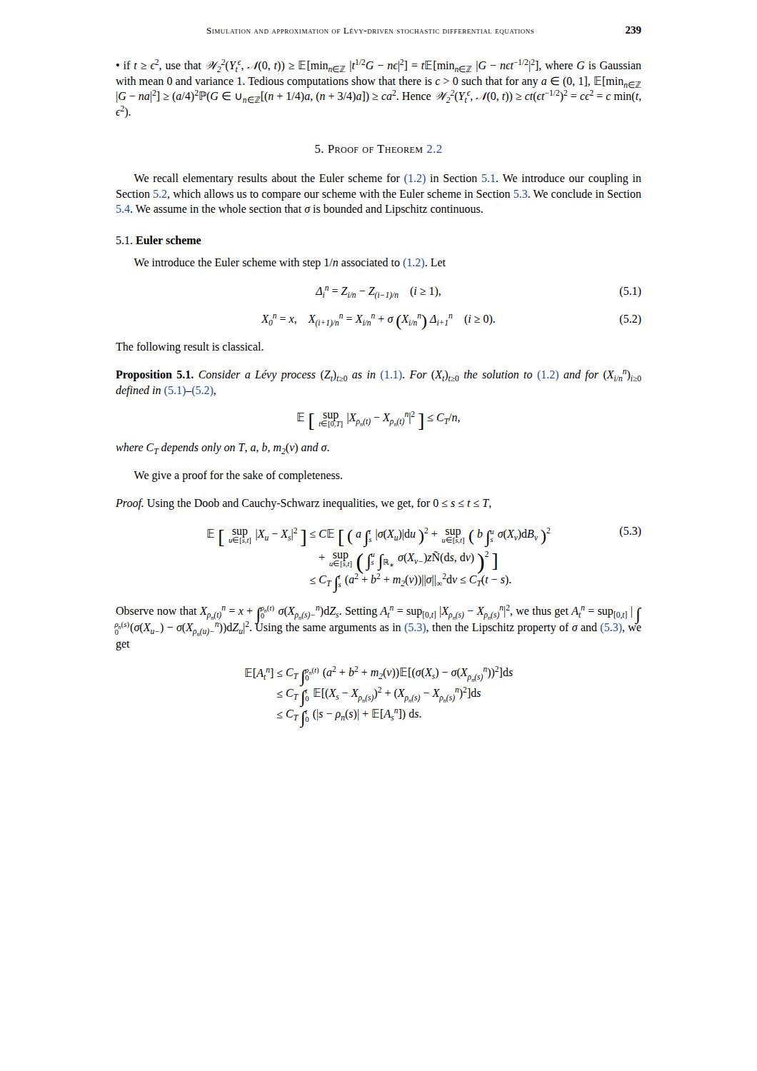Simulation and approximation of Lévy-driven stochastic differential equations 239
• if t ≥ ϵ2, use that 𝒲22(Ytϵ, 𝒩(0, t)) ≥ 𝔼[minn∈ℤ |t1/2G − nϵ|2] = t 𝔼[minn∈ℤ |G − nϵt−1/2|2], where G is Gaussian with mean 0 and variance 1. Tedious computations show that there is c > 0 such that for any a ∈ (0, 1], 𝔼[minn∈ℤ |G − na|2] ≥ (a/4)2ℙ(G ∈ ∪n∈ℤ[(n + 1/4)a, (n + 3/4)a]) ≥ ca2. Hence 𝒲22(Ytϵ, 𝒩(0, t)) ≥ ct(ϵt−1/2)2 = cϵ2 = c min(t, ϵ2).
5. Proof of Theorem 2.2
We recall elementary results about the Euler scheme for (1.2) in Section 5.1. We introduce our coupling in Section 5.2, which allows us to compare our scheme with the Euler scheme in Section 5.3. We conclude in Section 5.4. We assume in the whole section that σ is bounded and Lipschitz continuous.
5.1. Euler scheme
We introduce the Euler scheme with step 1/n associated to (1.2). Let
Δin = Zi/n − Z(i−1)/n (i ≥ 1),
(5.1)
X0n = x, X(i+1)/nn = Xi/nn + σ (Xi/nn) Δi+1n (i ≥ 0).
(5.2)
The following result is classical.
Proposition 5.1. Consider a Lévy process (Zt)t≥0 as in (1.1). For (Xt)t≥0 the solution to (1.2) and for (Xi/nn)i≥0 defined in (5.1)–(5.2),
𝔼 [ sup t∈[0,T] |Xρn(t) − Xρn(t)n|2 ] ≤ CT/n,
where CT depends only on T, a, b, m2(ν) and σ.
We give a proof for the sake of completeness.
Proof. Using the Doob and Cauchy-Schwarz inequalities, we get, for 0 ≤ s ≤ t ≤ T,
𝔼 [ sup u∈[s,t] |Xu − Xs|2 ] ≤ C𝔼 [ ( a ∫ts |σ(Xu)|du )2 + sup u∈[s,t] ( b ∫us σ(Xv)dBv )2
+ sup u∈[s,t] ( ∫us ∫ ℝ∗ σ(Xv−)z Ñ(ds, dv) )2 ]
≤ CT ∫ts (a2 + b2 + m2(ν))||σ||∞2dv ≤ CT(t − s).
(5.3)
Observe now that Xρn(t)n = x + ∫ρn(t) 0 σ(Xρn(s)−n)dZs. Setting Atn = sup[0,t] |Xρn(s) − Xρn(s)n|2, we thus get Atn = sup[0,t] | ∫ρn(s) 0(σ(Xu−) − σ(Xρn(u)−n))dZu|2. Using the same arguments as in (5.3), then the Lipschitz property of σ and (5.3), we get
𝔼[Atn] ≤ CT ∫ρn(t) 0 (a2 + b2 + m2(ν))𝔼[(σ(Xs) − σ(Xρn(s)n))2]ds
≤ CT ∫t 0 𝔼[(Xs − Xρn(s))2 + (Xρn(s) − Xρn(s)n)2]ds
≤ CT ∫t 0 (|s − ρn(s)| + 𝔼[Asn]) ds.